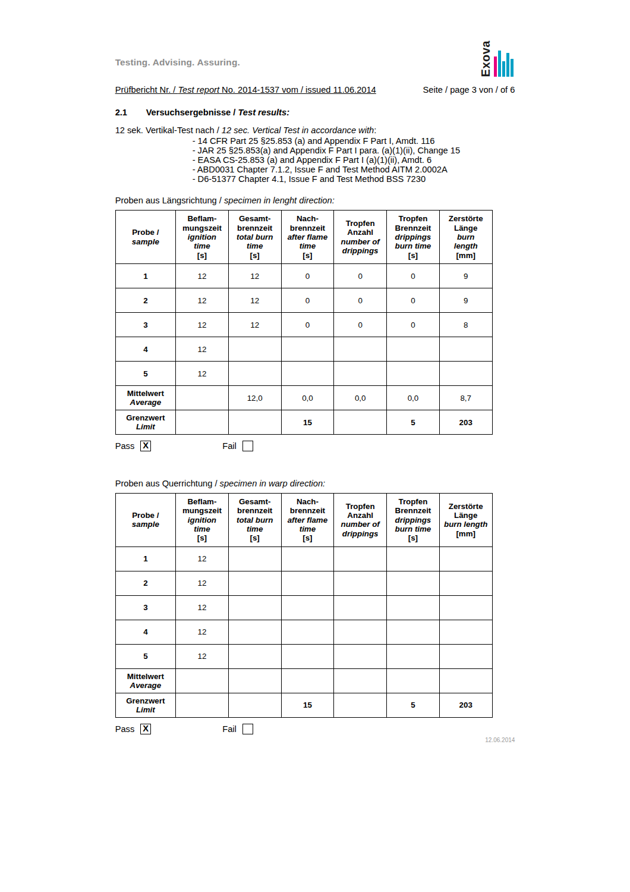Testing. Advising. Assuring.
Exova
Prüfbericht Nr. / Test report No. 2014-1537 vom / issued 11.06.2014
Seite / page 3 von / of 6
2.1 Versuchsergebnisse / Test results:
12 sek. Vertikal-Test nach / 12 sec. Vertical Test in accordance with:
- 14 CFR Part 25 §25.853 (a) and Appendix F Part I, Amdt. 116
- JAR 25 §25.853(a) and Appendix F Part I para. (a)(1)(ii), Change 15
- EASA CS-25.853 (a) and Appendix F Part I (a)(1)(ii), Amdt. 6
- ABD0031 Chapter 7.1.2, Issue F and Test Method AITM 2.0002A
- D6-51377 Chapter 4.1, Issue F and Test Method BSS 7230
Proben aus Längsrichtung / specimen in lenght direction:
| Probe / sample | Beflam- mungszeit ignition time [s] | Gesamt- brennzeit total burn time [s] | Nach- brennzeit after flame time [s] | Tropfen Anzahl number of drippings | Tropfen Brennzeit drippings burn time [s] | Zerstörte Länge burn length [mm] |
| --- | --- | --- | --- | --- | --- | --- |
| 1 | 12 | 12 | 0 | 0 | 0 | 9 |
| 2 | 12 | 12 | 0 | 0 | 0 | 9 |
| 3 | 12 | 12 | 0 | 0 | 0 | 8 |
| 4 | 12 | | | | | |
| 5 | 12 | | | | | |
| Mittelwert Average | | 12,0 | 0,0 | 0,0 | 0,0 | 8,7 |
| Grenzwert Limit | | | 15 | | 5 | 203 |
Pass X Fail
Proben aus Querrichtung / specimen in warp direction:
| Probe / sample | Beflam- mungszeit ignition time [s] | Gesamt- brennzeit total burn time [s] | Nach- brennzeit after flame time [s] | Tropfen Anzahl number of drippings | Tropfen Brennzeit drippings burn time [s] | Zerstörte Länge burn length [mm] |
| --- | --- | --- | --- | --- | --- | --- |
| 1 | 12 | | | | | |
| 2 | 12 | | | | | |
| 3 | 12 | | | | | |
| 4 | 12 | | | | | |
| 5 | 12 | | | | | |
| Mittelwert Average | | | | | | |
| Grenzwert Limit | | | 15 | | 5 | 203 |
Pass X Fail
12.06.2014